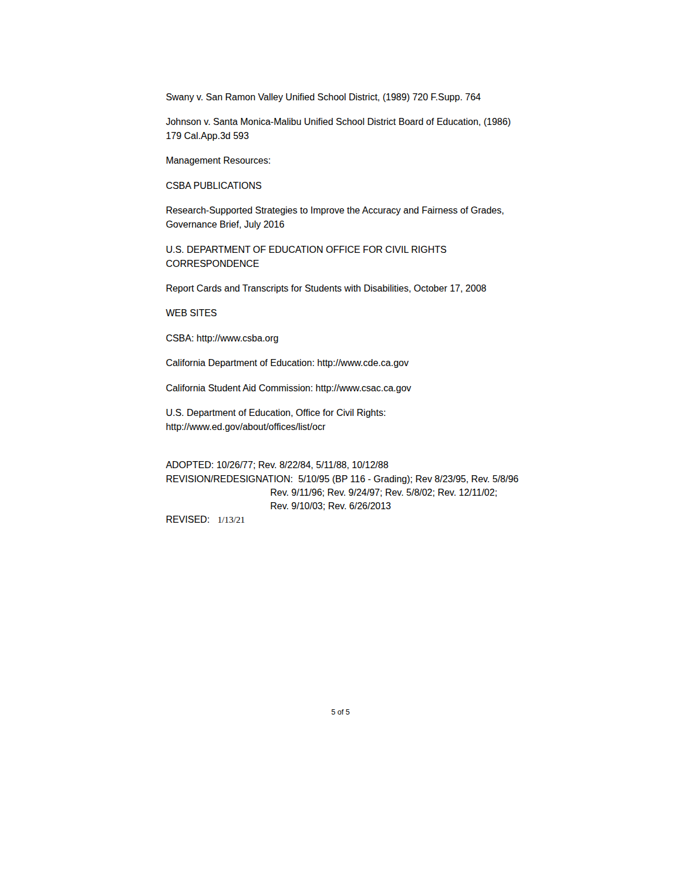Swany v. San Ramon Valley Unified School District, (1989) 720 F.Supp. 764
Johnson v. Santa Monica-Malibu Unified School District Board of Education, (1986) 179 Cal.App.3d 593
Management Resources:
CSBA PUBLICATIONS
Research-Supported Strategies to Improve the Accuracy and Fairness of Grades, Governance Brief, July 2016
U.S. DEPARTMENT OF EDUCATION OFFICE FOR CIVIL RIGHTS CORRESPONDENCE
Report Cards and Transcripts for Students with Disabilities, October 17, 2008
WEB SITES
CSBA: http://www.csba.org
California Department of Education: http://www.cde.ca.gov
California Student Aid Commission: http://www.csac.ca.gov
U.S. Department of Education, Office for Civil Rights:
http://www.ed.gov/about/offices/list/ocr
ADOPTED: 10/26/77; Rev. 8/22/84, 5/11/88, 10/12/88 REVISION/REDESIGNATION: 5/10/95 (BP 116 - Grading); Rev 8/23/95, Rev. 5/8/96 Rev. 9/11/96; Rev. 9/24/97; Rev. 5/8/02; Rev. 12/11/02; Rev. 9/10/03; Rev. 6/26/2013 REVISED: 1/13/21
5 of 5